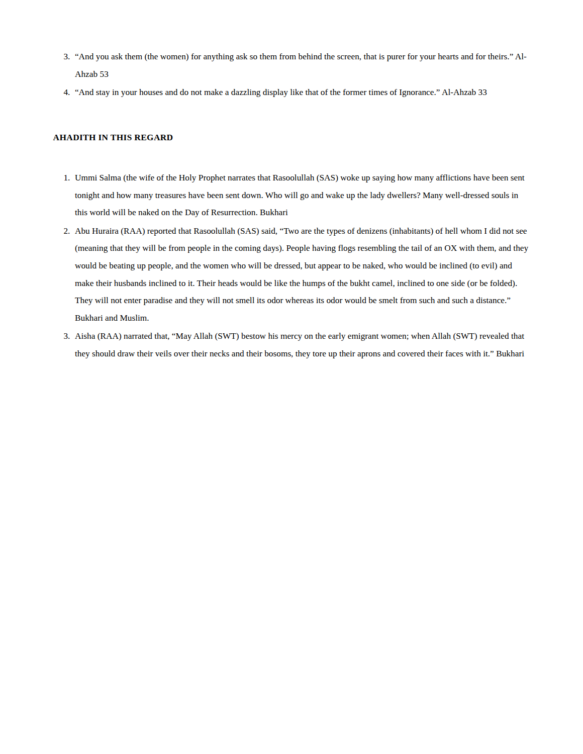“And you ask them (the women) for anything ask so them from behind the screen, that is purer for your hearts and for theirs.” Al-Ahzab 53
“And stay in your houses and do not make a dazzling display like that of the former times of Ignorance.” Al-Ahzab 33
AHADITH IN THIS REGARD
Ummi Salma (the wife of the Holy Prophet narrates that Rasoolullah (SAS) woke up saying how many afflictions have been sent tonight and how many treasures have been sent down. Who will go and wake up the lady dwellers? Many well-dressed souls in this world will be naked on the Day of Resurrection. Bukhari
Abu Huraira (RAA) reported that Rasoolullah (SAS) said, “Two are the types of denizens (inhabitants) of hell whom I did not see (meaning that they will be from people in the coming days). People having flogs resembling the tail of an OX with them, and they would be beating up people, and the women who will be dressed, but appear to be naked, who would be inclined (to evil) and make their husbands inclined to it. Their heads would be like the humps of the bukht camel, inclined to one side (or be folded). They will not enter paradise and they will not smell its odor whereas its odor would be smelt from such and such a distance.” Bukhari and Muslim.
Aisha (RAA) narrated that, “May Allah (SWT) bestow his mercy on the early emigrant women; when Allah (SWT) revealed that they should draw their veils over their necks and their bosoms, they tore up their aprons and covered their faces with it.” Bukhari